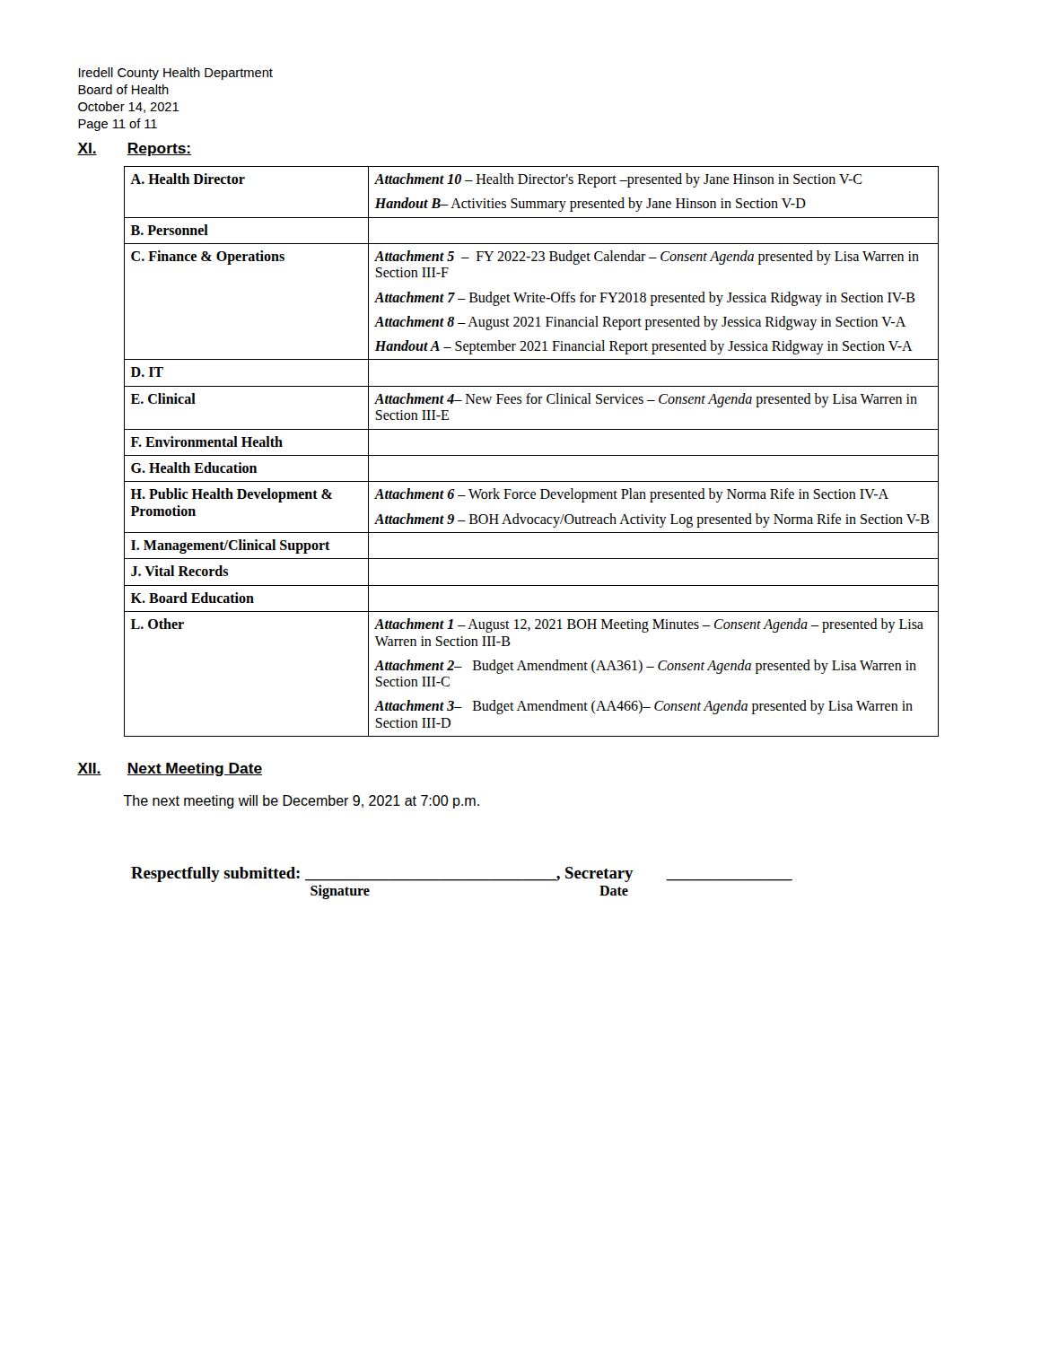Iredell County Health Department
Board of Health
October 14, 2021
Page 11 of 11
XI. Reports:
| A. Health Director | Attachment 10 – Health Director's Report –presented by Jane Hinson in Section V-C Handout B – Activities Summary presented by Jane Hinson in Section V-D |
| B. Personnel | |
| C. Finance & Operations | Attachment 5 – FY 2022-23 Budget Calendar – Consent Agenda presented by Lisa Warren in Section III-F Attachment 7 – Budget Write-Offs for FY2018 presented by Jessica Ridgway in Section IV-B Attachment 8 – August 2021 Financial Report presented by Jessica Ridgway in Section V-A Handout A – September 2021 Financial Report presented by Jessica Ridgway in Section V-A |
| D. IT | |
| E. Clinical | Attachment 4 – New Fees for Clinical Services – Consent Agenda presented by Lisa Warren in Section III-E |
| F. Environmental Health | |
| G. Health Education | |
| H. Public Health Development & Promotion | Attachment 6 – Work Force Development Plan presented by Norma Rife in Section IV-A Attachment 9 – BOH Advocacy/Outreach Activity Log presented by Norma Rife in Section V-B |
| I. Management/Clinical Support | |
| J. Vital Records | |
| K. Board Education | |
| L. Other | Attachment 1 – August 12, 2021 BOH Meeting Minutes – Consent Agenda – presented by Lisa Warren in Section III-B Attachment 2 – Budget Amendment (AA361) – Consent Agenda presented by Lisa Warren in Section III-C Attachment 3 – Budget Amendment (AA466)– Consent Agenda presented by Lisa Warren in Section III-D |
XII. Next Meeting Date
The next meeting will be December 9, 2021 at 7:00 p.m.
Respectfully submitted: ______________________________, Secretary _______________
Signature Date